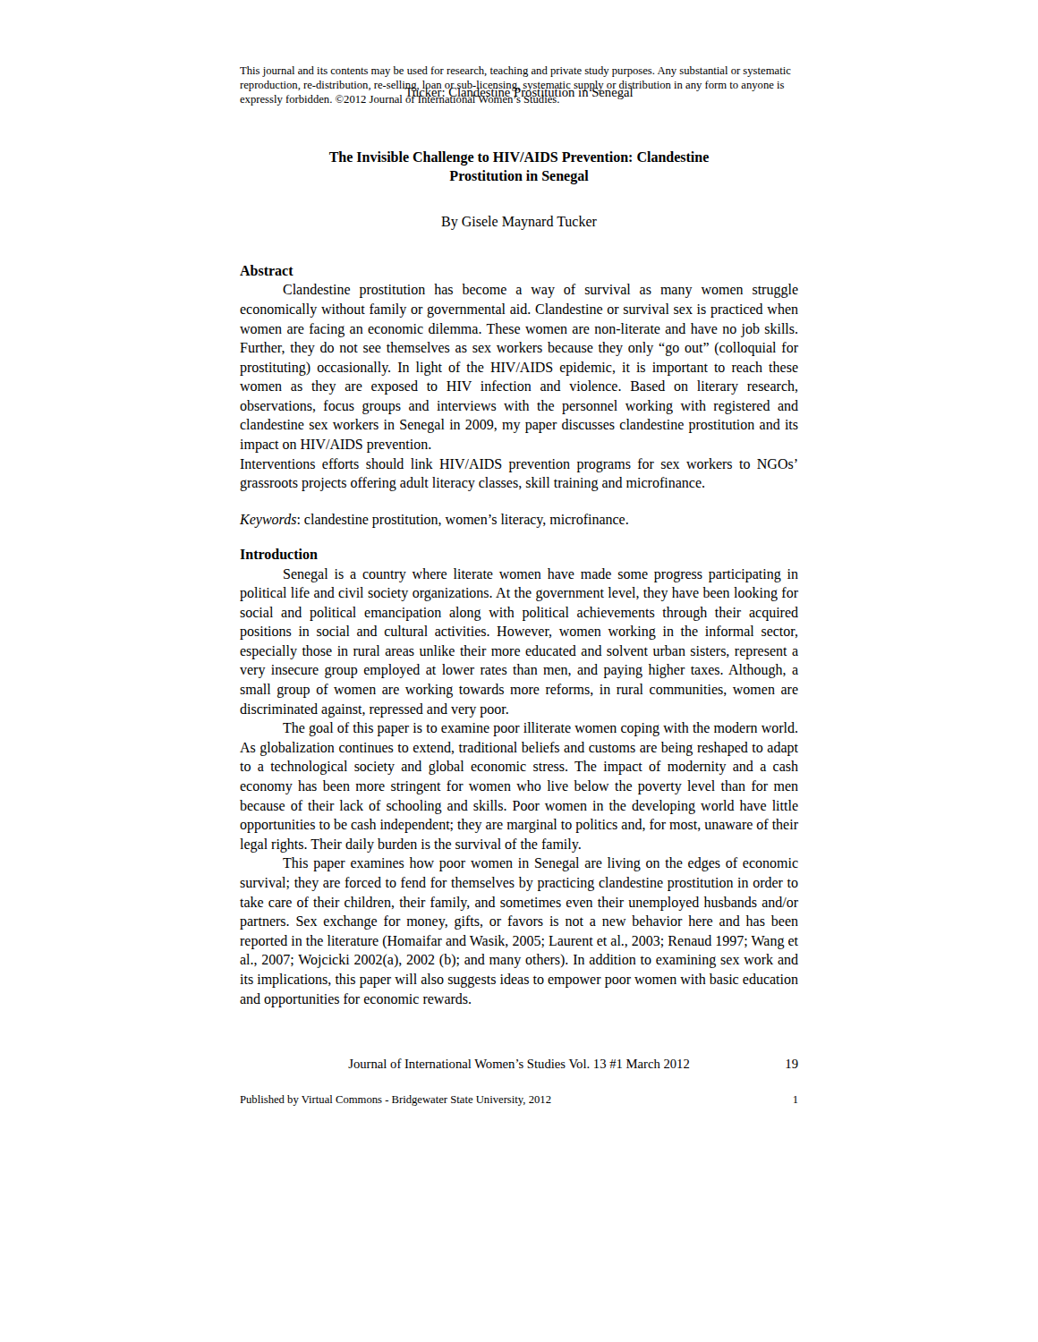This journal and its contents may be used for research, teaching and private study purposes. Any substantial or systematic reproduction, re-distribution, re-selling, loan or sub-licensing, systematic supply or distribution in any form to anyone is expressly forbidden. ©2012 Journal of International Women’s Studies.
Tucker: Clandestine Prostitution in Senegal
The Invisible Challenge to HIV/AIDS Prevention: Clandestine
Prostitution in Senegal
By Gisele Maynard Tucker
Abstract
Clandestine prostitution has become a way of survival as many women struggle economically without family or governmental aid. Clandestine or survival sex is practiced when women are facing an economic dilemma. These women are non-literate and have no job skills. Further, they do not see themselves as sex workers because they only “go out” (colloquial for prostituting) occasionally. In light of the HIV/AIDS epidemic, it is important to reach these women as they are exposed to HIV infection and violence. Based on literary research, observations, focus groups and interviews with the personnel working with registered and clandestine sex workers in Senegal in 2009, my paper discusses clandestine prostitution and its impact on HIV/AIDS prevention.
Interventions efforts should link HIV/AIDS prevention programs for sex workers to NGOs’ grassroots projects offering adult literacy classes, skill training and microfinance.
Keywords: clandestine prostitution, women’s literacy, microfinance.
Introduction
Senegal is a country where literate women have made some progress participating in political life and civil society organizations. At the government level, they have been looking for social and political emancipation along with political achievements through their acquired positions in social and cultural activities. However, women working in the informal sector, especially those in rural areas unlike their more educated and solvent urban sisters, represent a very insecure group employed at lower rates than men, and paying higher taxes. Although, a small group of women are working towards more reforms, in rural communities, women are discriminated against, repressed and very poor.
The goal of this paper is to examine poor illiterate women coping with the modern world. As globalization continues to extend, traditional beliefs and customs are being reshaped to adapt to a technological society and global economic stress. The impact of modernity and a cash economy has been more stringent for women who live below the poverty level than for men because of their lack of schooling and skills. Poor women in the developing world have little opportunities to be cash independent; they are marginal to politics and, for most, unaware of their legal rights. Their daily burden is the survival of the family.
This paper examines how poor women in Senegal are living on the edges of economic survival; they are forced to fend for themselves by practicing clandestine prostitution in order to take care of their children, their family, and sometimes even their unemployed husbands and/or partners. Sex exchange for money, gifts, or favors is not a new behavior here and has been reported in the literature (Homaifar and Wasik, 2005; Laurent et al., 2003; Renaud 1997; Wang et al., 2007; Wojcicki 2002(a), 2002 (b); and many others). In addition to examining sex work and its implications, this paper will also suggests ideas to empower poor women with basic education and opportunities for economic rewards.
Journal of International Women’s Studies Vol. 13 #1 March 2012
19
Published by Virtual Commons - Bridgewater State University, 2012
1